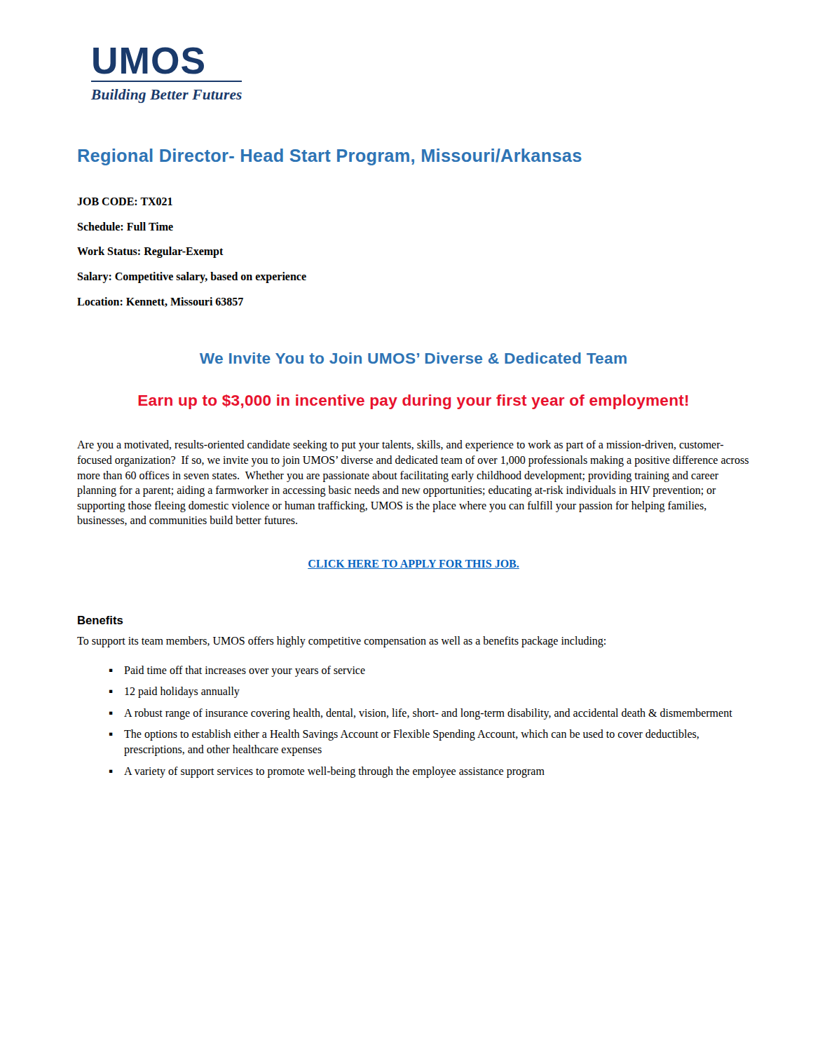UMOS
Building Better Futures
Regional Director- Head Start Program, Missouri/Arkansas
JOB CODE: TX021
Schedule: Full Time
Work Status: Regular-Exempt
Salary: Competitive salary, based on experience
Location: Kennett, Missouri 63857
We Invite You to Join UMOS’ Diverse & Dedicated Team
Earn up to $3,000 in incentive pay during your first year of employment!
Are you a motivated, results-oriented candidate seeking to put your talents, skills, and experience to work as part of a mission-driven, customer-focused organization? If so, we invite you to join UMOS’ diverse and dedicated team of over 1,000 professionals making a positive difference across more than 60 offices in seven states. Whether you are passionate about facilitating early childhood development; providing training and career planning for a parent; aiding a farmworker in accessing basic needs and new opportunities; educating at-risk individuals in HIV prevention; or supporting those fleeing domestic violence or human trafficking, UMOS is the place where you can fulfill your passion for helping families, businesses, and communities build better futures.
CLICK HERE TO APPLY FOR THIS JOB.
Benefits
To support its team members, UMOS offers highly competitive compensation as well as a benefits package including:
Paid time off that increases over your years of service
12 paid holidays annually
A robust range of insurance covering health, dental, vision, life, short- and long-term disability, and accidental death & dismemberment
The options to establish either a Health Savings Account or Flexible Spending Account, which can be used to cover deductibles, prescriptions, and other healthcare expenses
A variety of support services to promote well-being through the employee assistance program